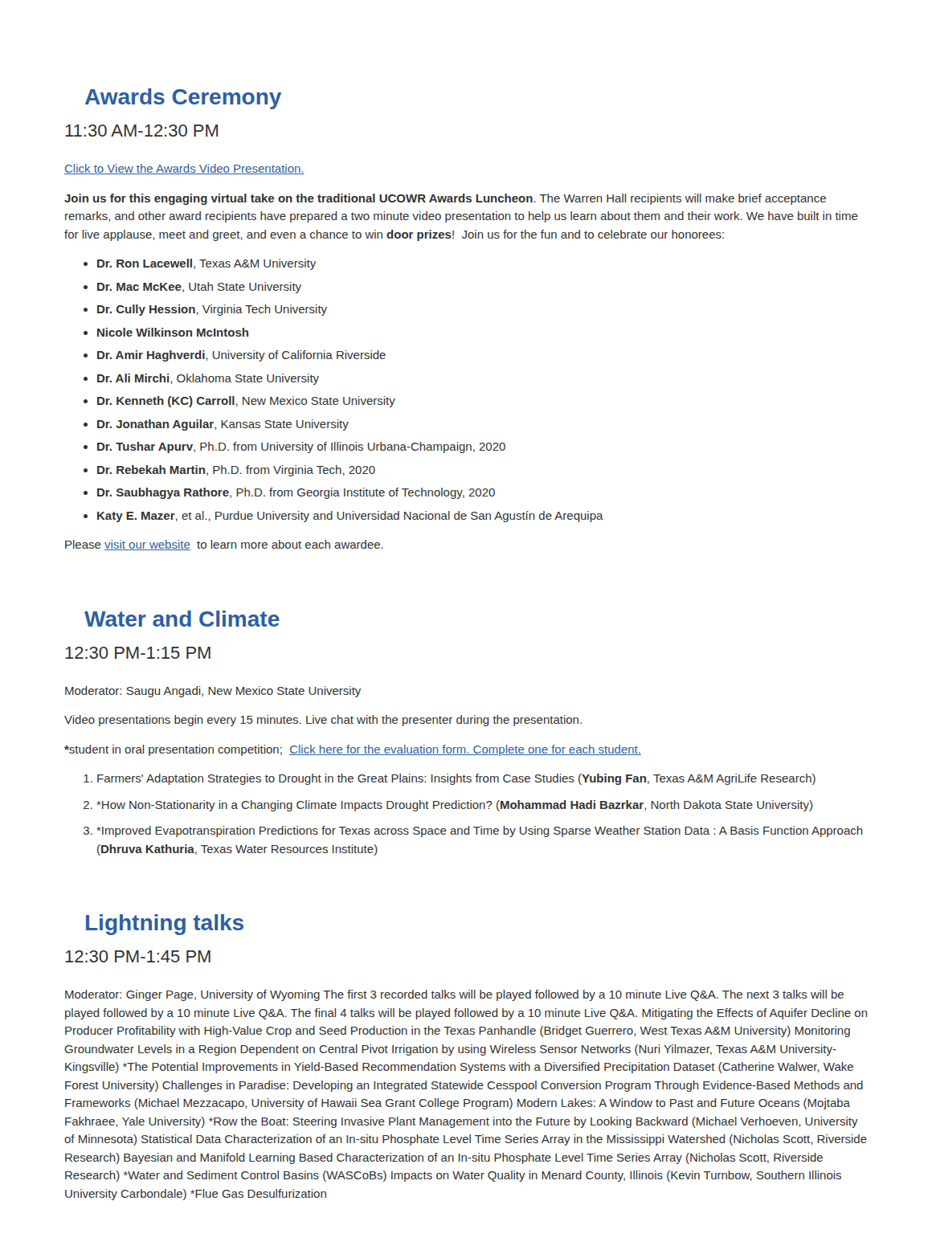Awards Ceremony
11:30 AM-12:30 PM
Click to View the Awards Video Presentation.
Join us for this engaging virtual take on the traditional UCOWR Awards Luncheon. The Warren Hall recipients will make brief acceptance remarks, and other award recipients have prepared a two minute video presentation to help us learn about them and their work. We have built in time for live applause, meet and greet, and even a chance to win door prizes! Join us for the fun and to celebrate our honorees:
Dr. Ron Lacewell, Texas A&M University
Dr. Mac McKee, Utah State University
Dr. Cully Hession, Virginia Tech University
Nicole Wilkinson McIntosh
Dr. Amir Haghverdi, University of California Riverside
Dr. Ali Mirchi, Oklahoma State University
Dr. Kenneth (KC) Carroll, New Mexico State University
Dr. Jonathan Aguilar, Kansas State University
Dr. Tushar Apurv, Ph.D. from University of Illinois Urbana-Champaign, 2020
Dr. Rebekah Martin, Ph.D. from Virginia Tech, 2020
Dr. Saubhagya Rathore, Ph.D. from Georgia Institute of Technology, 2020
Katy E. Mazer, et al., Purdue University and Universidad Nacional de San Agustín de Arequipa
Please visit our website to learn more about each awardee.
Water and Climate
12:30 PM-1:15 PM
Moderator: Saugu Angadi, New Mexico State University
Video presentations begin every 15 minutes. Live chat with the presenter during the presentation.
*student in oral presentation competition; Click here for the evaluation form. Complete one for each student.
Farmers' Adaptation Strategies to Drought in the Great Plains: Insights from Case Studies (Yubing Fan, Texas A&M AgriLife Research)
*How Non-Stationarity in a Changing Climate Impacts Drought Prediction? (Mohammad Hadi Bazrkar, North Dakota State University)
*Improved Evapotranspiration Predictions for Texas across Space and Time by Using Sparse Weather Station Data : A Basis Function Approach (Dhruva Kathuria, Texas Water Resources Institute)
Lightning talks
12:30 PM-1:45 PM
Moderator: Ginger Page, University of Wyoming The first 3 recorded talks will be played followed by a 10 minute Live Q&A. The next 3 talks will be played followed by a 10 minute Live Q&A. The final 4 talks will be played followed by a 10 minute Live Q&A. Mitigating the Effects of Aquifer Decline on Producer Profitability with High-Value Crop and Seed Production in the Texas Panhandle (Bridget Guerrero, West Texas A&M University) Monitoring Groundwater Levels in a Region Dependent on Central Pivot Irrigation by using Wireless Sensor Networks (Nuri Yilmazer, Texas A&M University-Kingsville) *The Potential Improvements in Yield-Based Recommendation Systems with a Diversified Precipitation Dataset (Catherine Walwer, Wake Forest University) Challenges in Paradise: Developing an Integrated Statewide Cesspool Conversion Program Through Evidence-Based Methods and Frameworks (Michael Mezzacapo, University of Hawaii Sea Grant College Program) Modern Lakes: A Window to Past and Future Oceans (Mojtaba Fakhraee, Yale University) *Row the Boat: Steering Invasive Plant Management into the Future by Looking Backward (Michael Verhoeven, University of Minnesota) Statistical Data Characterization of an In-situ Phosphate Level Time Series Array in the Mississippi Watershed (Nicholas Scott, Riverside Research) Bayesian and Manifold Learning Based Characterization of an In-situ Phosphate Level Time Series Array (Nicholas Scott, Riverside Research) *Water and Sediment Control Basins (WASCoBs) Impacts on Water Quality in Menard County, Illinois (Kevin Turnbow, Southern Illinois University Carbondale) *Flue Gas Desulfurization